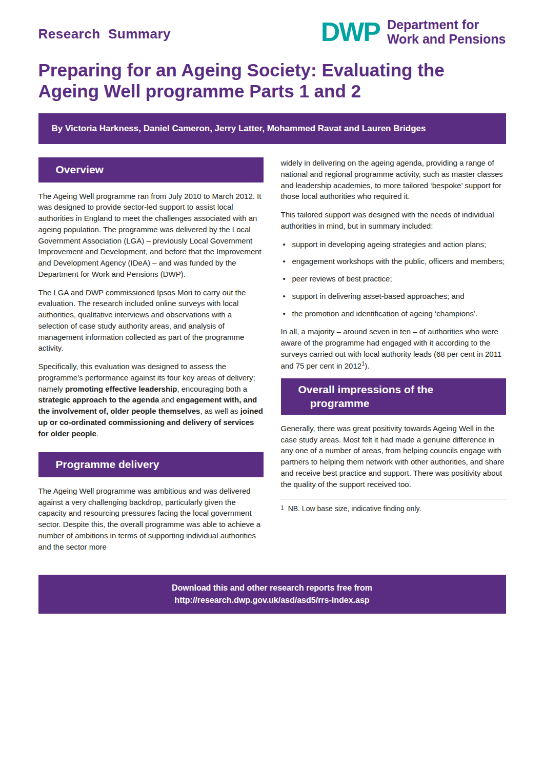Research Summary
DWP
Department for
Work and Pensions
Preparing for an Ageing Society: Evaluating the Ageing Well programme Parts 1 and 2
By Victoria Harkness, Daniel Cameron, Jerry Latter, Mohammed Ravat and Lauren Bridges
Overview
The Ageing Well programme ran from July 2010 to March 2012. It was designed to provide sector-led support to assist local authorities in England to meet the challenges associated with an ageing population. The programme was delivered by the Local Government Association (LGA) – previously Local Government Improvement and Development, and before that the Improvement and Development Agency (IDeA) – and was funded by the Department for Work and Pensions (DWP).
The LGA and DWP commissioned Ipsos Mori to carry out the evaluation. The research included online surveys with local authorities, qualitative interviews and observations with a selection of case study authority areas, and analysis of management information collected as part of the programme activity.
Specifically, this evaluation was designed to assess the programme’s performance against its four key areas of delivery; namely promoting effective leadership, encouraging both a strategic approach to the agenda and engagement with, and the involvement of, older people themselves, as well as joined up or co-ordinated commissioning and delivery of services for older people.
Programme delivery
The Ageing Well programme was ambitious and was delivered against a very challenging backdrop, particularly given the capacity and resourcing pressures facing the local government sector. Despite this, the overall programme was able to achieve a number of ambitions in terms of supporting individual authorities and the sector more
widely in delivering on the ageing agenda, providing a range of national and regional programme activity, such as master classes and leadership academies, to more tailored ‘bespoke’ support for those local authorities who required it.
This tailored support was designed with the needs of individual authorities in mind, but in summary included:
support in developing ageing strategies and action plans;
engagement workshops with the public, officers and members;
peer reviews of best practice;
support in delivering asset-based approaches; and
the promotion and identification of ageing ‘champions’.
In all, a majority – around seven in ten – of authorities who were aware of the programme had engaged with it according to the surveys carried out with local authority leads (68 per cent in 2011 and 75 per cent in 20121).
Overall impressions of the
programme
Generally, there was great positivity towards Ageing Well in the case study areas. Most felt it had made a genuine difference in any one of a number of areas, from helping councils engage with partners to helping them network with other authorities, and share and receive best practice and support. There was positivity about the quality of the support received too.
1 NB. Low base size, indicative finding only.
Download this and other research reports free from
http://research.dwp.gov.uk/asd/asd5/rrs-index.asp